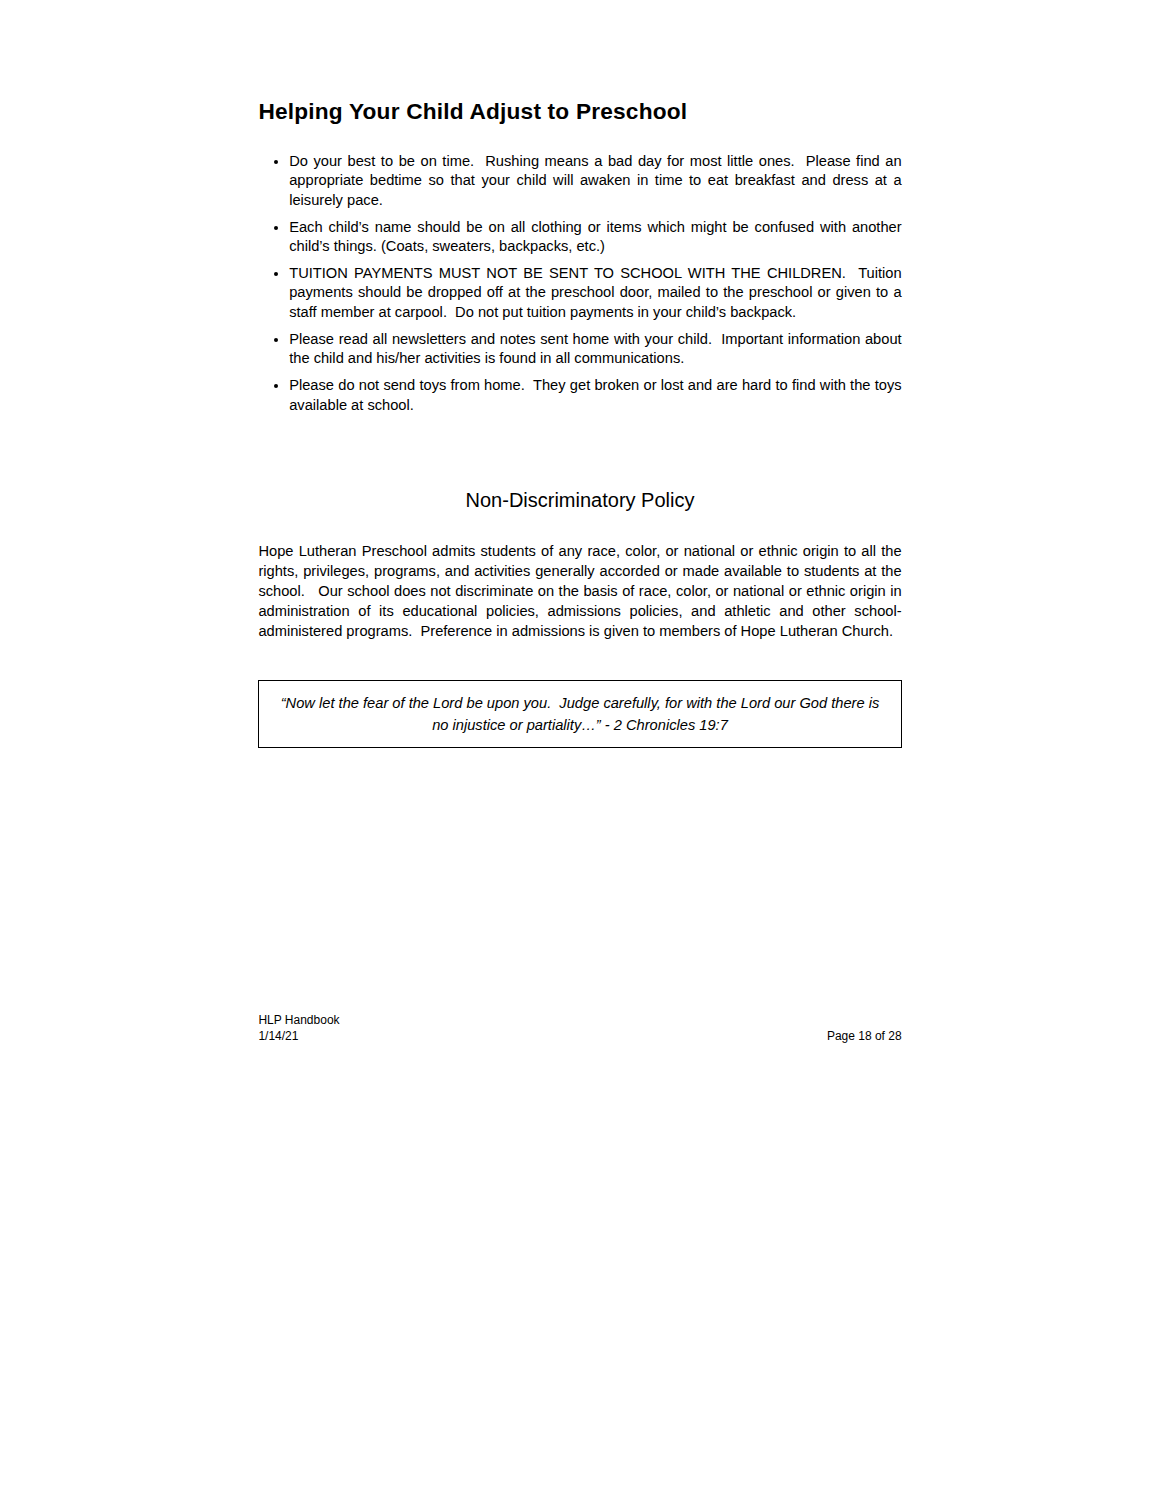Helping Your Child Adjust to Preschool
Do your best to be on time. Rushing means a bad day for most little ones. Please find an appropriate bedtime so that your child will awaken in time to eat breakfast and dress at a leisurely pace.
Each child’s name should be on all clothing or items which might be confused with another child’s things. (Coats, sweaters, backpacks, etc.)
TUITION PAYMENTS MUST NOT BE SENT TO SCHOOL WITH THE CHILDREN. Tuition payments should be dropped off at the preschool door, mailed to the preschool or given to a staff member at carpool. Do not put tuition payments in your child’s backpack.
Please read all newsletters and notes sent home with your child. Important information about the child and his/her activities is found in all communications.
Please do not send toys from home. They get broken or lost and are hard to find with the toys available at school.
Non-Discriminatory Policy
Hope Lutheran Preschool admits students of any race, color, or national or ethnic origin to all the rights, privileges, programs, and activities generally accorded or made available to students at the school. Our school does not discriminate on the basis of race, color, or national or ethnic origin in administration of its educational policies, admissions policies, and athletic and other school-administered programs. Preference in admissions is given to members of Hope Lutheran Church.
“Now let the fear of the Lord be upon you. Judge carefully, for with the Lord our God there is no injustice or partiality…” - 2 Chronicles 19:7
HLP Handbook
1/14/21
Page 18 of 28